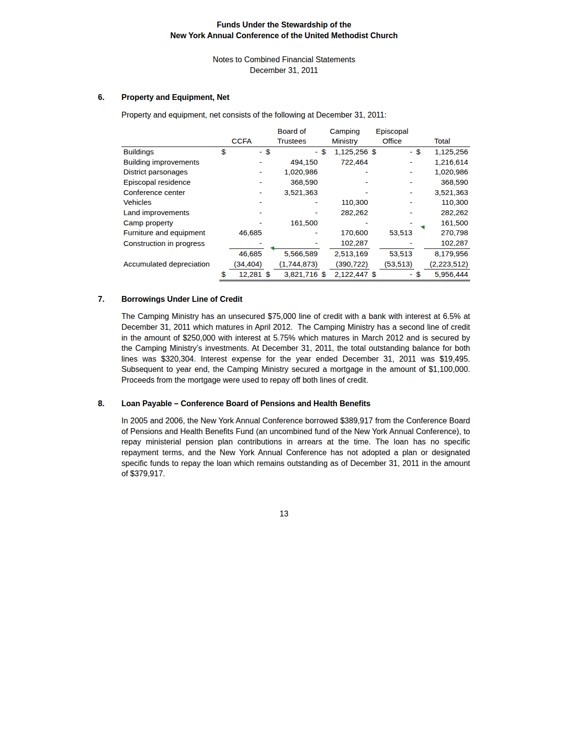Funds Under the Stewardship of the
New York Annual Conference of the United Methodist Church
Notes to Combined Financial Statements
December 31, 2011
6. Property and Equipment, Net
Property and equipment, net consists of the following at December 31, 2011:
| | | Board of | Camping | Episcopal | |
| --- | --- | --- | --- | --- | --- |
| | CCFA | Trustees | Ministry | Office | Total |
| Buildings | $ | - | $ | - | $ | 1,125,256 | $ | - | $ | 1,125,256 |
| Building improvements | | - | | 494,150 | | 722,464 | | - | | 1,216,614 |
| District parsonages | | - | | 1,020,986 | | - | | - | | 1,020,986 |
| Episcopal residence | | - | | 368,590 | | - | | - | | 368,590 |
| Conference center | | - | | 3,521,363 | | - | | - | | 3,521,363 |
| Vehicles | | - | | - | | 110,300 | | - | | 110,300 |
| Land improvements | | - | | - | | 282,262 | | - | | 282,262 |
| Camp property | | - | | 161,500 | | - | | - | | 161,500 |
| Furniture and equipment | | 46,685 | | - | | 170,600 | | 53,513 | | 270,798 |
| Construction in progress | | - | | - | | 102,287 | | - | | 102,287 |
| | | 46,685 | | 5,566,589 | | 2,513,169 | | 53,513 | | 8,179,956 |
| Accumulated depreciation | | (34,404) | | (1,744,873) | | (390,722) | | (53,513) | | (2,223,512) |
| | $ | 12,281 | $ | 3,821,716 | $ | 2,122,447 | $ | - | $ | 5,956,444 |
7. Borrowings Under Line of Credit
The Camping Ministry has an unsecured $75,000 line of credit with a bank with interest at 6.5% at December 31, 2011 which matures in April 2012. The Camping Ministry has a second line of credit in the amount of $250,000 with interest at 5.75% which matures in March 2012 and is secured by the Camping Ministry’s investments. At December 31, 2011, the total outstanding balance for both lines was $320,304. Interest expense for the year ended December 31, 2011 was $19,495. Subsequent to year end, the Camping Ministry secured a mortgage in the amount of $1,100,000. Proceeds from the mortgage were used to repay off both lines of credit.
8. Loan Payable – Conference Board of Pensions and Health Benefits
In 2005 and 2006, the New York Annual Conference borrowed $389,917 from the Conference Board of Pensions and Health Benefits Fund (an uncombined fund of the New York Annual Conference), to repay ministerial pension plan contributions in arrears at the time. The loan has no specific repayment terms, and the New York Annual Conference has not adopted a plan or designated specific funds to repay the loan which remains outstanding as of December 31, 2011 in the amount of $379,917.
13